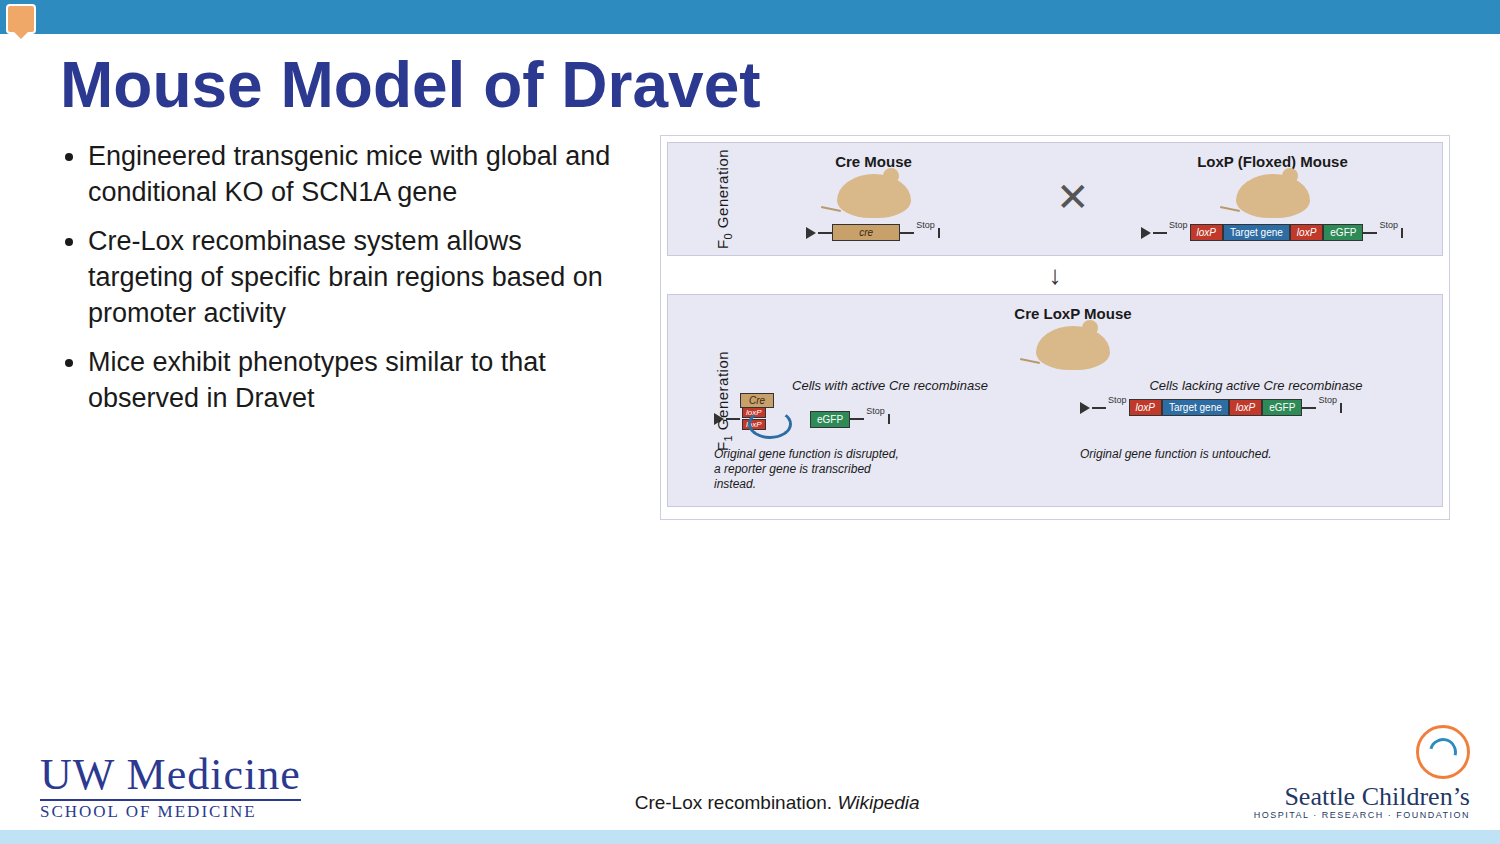Mouse Model of Dravet
Engineered transgenic mice with global and conditional KO of SCN1A gene
Cre-Lox recombinase system allows targeting of specific brain regions based on promoter activity
Mice exhibit phenotypes similar to that observed in Dravet
F0 Generation
Cre Mouse
cre
Stop
✕
LoxP (Floxed) Mouse
Stop
loxP
Target gene
loxP
eGFP
Stop
↓
F1 Generation
Cre LoxP Mouse
Cells with active Cre recombinase
Cre
loxP
loxP
eGFP
Stop
Cells lacking active Cre recombinase
Stop
loxP
Target gene
loxP
eGFP
Stop
Original gene function is disrupted,
a reporter gene is transcribed
instead.
Original gene function is untouched.
UW Medicine
SCHOOL OF MEDICINE
Cre-Lox recombination. Wikipedia
Seattle Children’s
HOSPITAL · RESEARCH · FOUNDATION